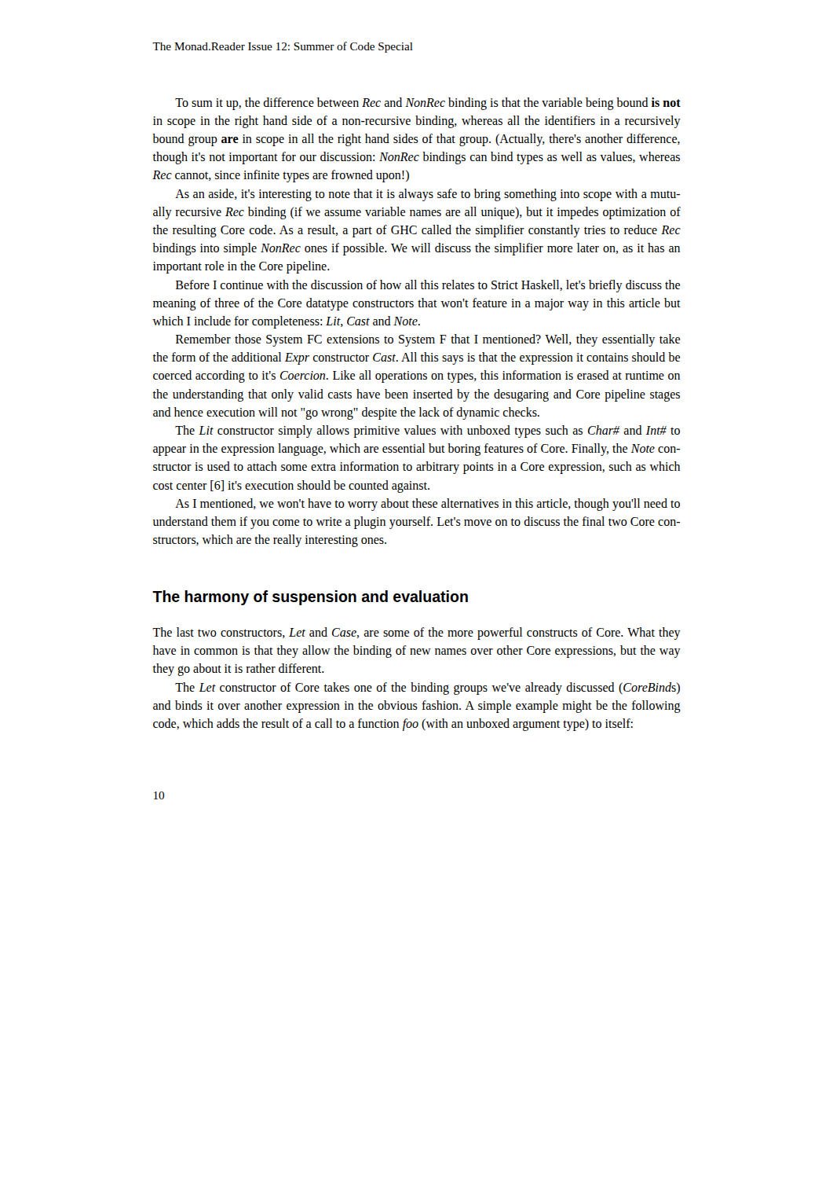The Monad.Reader Issue 12: Summer of Code Special
To sum it up, the difference between Rec and NonRec binding is that the variable being bound is not in scope in the right hand side of a non-recursive binding, whereas all the identifiers in a recursively bound group are in scope in all the right hand sides of that group. (Actually, there's another difference, though it's not important for our discussion: NonRec bindings can bind types as well as values, whereas Rec cannot, since infinite types are frowned upon!)
As an aside, it's interesting to note that it is always safe to bring something into scope with a mutually recursive Rec binding (if we assume variable names are all unique), but it impedes optimization of the resulting Core code. As a result, a part of GHC called the simplifier constantly tries to reduce Rec bindings into simple NonRec ones if possible. We will discuss the simplifier more later on, as it has an important role in the Core pipeline.
Before I continue with the discussion of how all this relates to Strict Haskell, let's briefly discuss the meaning of three of the Core datatype constructors that won't feature in a major way in this article but which I include for completeness: Lit, Cast and Note.
Remember those System FC extensions to System F that I mentioned? Well, they essentially take the form of the additional Expr constructor Cast. All this says is that the expression it contains should be coerced according to it's Coercion. Like all operations on types, this information is erased at runtime on the understanding that only valid casts have been inserted by the desugaring and Core pipeline stages and hence execution will not "go wrong" despite the lack of dynamic checks.
The Lit constructor simply allows primitive values with unboxed types such as Char# and Int# to appear in the expression language, which are essential but boring features of Core. Finally, the Note constructor is used to attach some extra information to arbitrary points in a Core expression, such as which cost center [6] it's execution should be counted against.
As I mentioned, we won't have to worry about these alternatives in this article, though you'll need to understand them if you come to write a plugin yourself. Let's move on to discuss the final two Core constructors, which are the really interesting ones.
The harmony of suspension and evaluation
The last two constructors, Let and Case, are some of the more powerful constructs of Core. What they have in common is that they allow the binding of new names over other Core expressions, but the way they go about it is rather different.
The Let constructor of Core takes one of the binding groups we've already discussed (CoreBinds) and binds it over another expression in the obvious fashion. A simple example might be the following code, which adds the result of a call to a function foo (with an unboxed argument type) to itself:
10